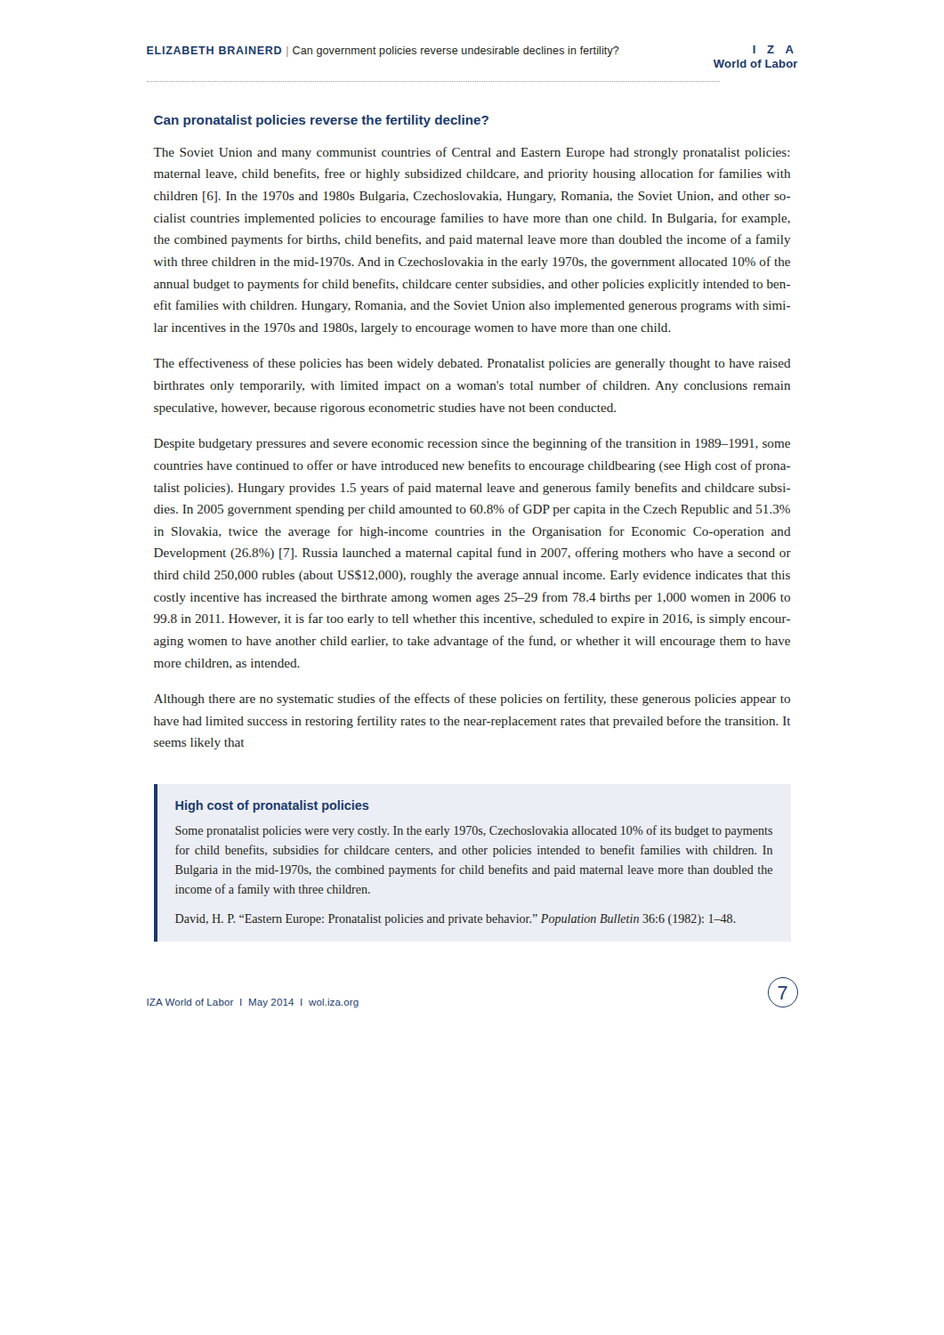ELIZABETH BRAINERD|Can government policies reverse undesirable declines in fertility?
I Z A
World of Labor
Can pronatalist policies reverse the fertility decline?
The Soviet Union and many communist countries of Central and Eastern Europe had strongly pronatalist policies: maternal leave, child benefits, free or highly subsidized childcare, and priority housing allocation for families with children [6]. In the 1970s and 1980s Bulgaria, Czechoslovakia, Hungary, Romania, the Soviet Union, and other socialist countries implemented policies to encourage families to have more than one child. In Bulgaria, for example, the combined payments for births, child benefits, and paid maternal leave more than doubled the income of a family with three children in the mid-1970s. And in Czechoslovakia in the early 1970s, the government allocated 10% of the annual budget to payments for child benefits, childcare center subsidies, and other policies explicitly intended to benefit families with children. Hungary, Romania, and the Soviet Union also implemented generous programs with similar incentives in the 1970s and 1980s, largely to encourage women to have more than one child.
The effectiveness of these policies has been widely debated. Pronatalist policies are generally thought to have raised birthrates only temporarily, with limited impact on a woman's total number of children. Any conclusions remain speculative, however, because rigorous econometric studies have not been conducted.
Despite budgetary pressures and severe economic recession since the beginning of the transition in 1989–1991, some countries have continued to offer or have introduced new benefits to encourage childbearing (see High cost of pronatalist policies). Hungary provides 1.5 years of paid maternal leave and generous family benefits and childcare subsidies. In 2005 government spending per child amounted to 60.8% of GDP per capita in the Czech Republic and 51.3% in Slovakia, twice the average for high-income countries in the Organisation for Economic Co-operation and Development (26.8%) [7]. Russia launched a maternal capital fund in 2007, offering mothers who have a second or third child 250,000 rubles (about US$12,000), roughly the average annual income. Early evidence indicates that this costly incentive has increased the birthrate among women ages 25–29 from 78.4 births per 1,000 women in 2006 to 99.8 in 2011. However, it is far too early to tell whether this incentive, scheduled to expire in 2016, is simply encouraging women to have another child earlier, to take advantage of the fund, or whether it will encourage them to have more children, as intended.
Although there are no systematic studies of the effects of these policies on fertility, these generous policies appear to have had limited success in restoring fertility rates to the near-replacement rates that prevailed before the transition. It seems likely that
High cost of pronatalist policies
Some pronatalist policies were very costly. In the early 1970s, Czechoslovakia allocated 10% of its budget to payments for child benefits, subsidies for childcare centers, and other policies intended to benefit families with children. In Bulgaria in the mid-1970s, the combined payments for child benefits and paid maternal leave more than doubled the income of a family with three children.
David, H. P. “Eastern Europe: Pronatalist policies and private behavior.” Population Bulletin 36:6 (1982): 1–48.
IZA World of Labor I May 2014 I wol.iza.org
7